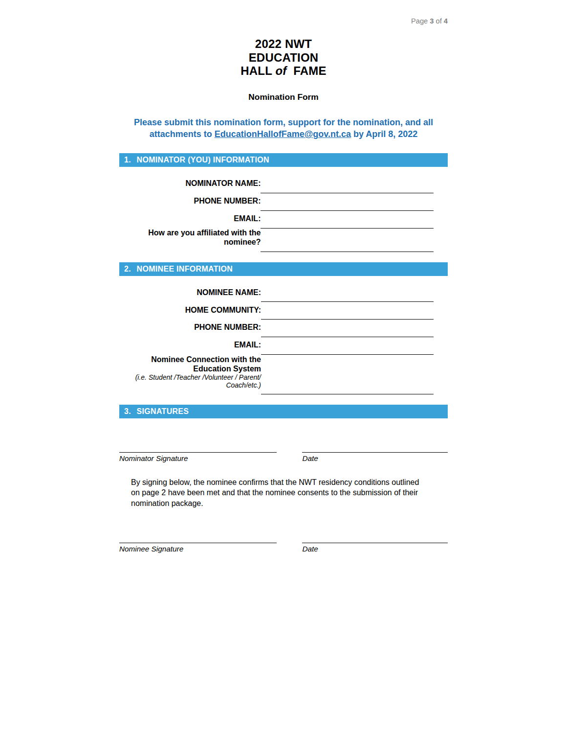Page 3 of 4
2022 NWT
EDUCATION
HALL of FAME
Nomination Form
Please submit this nomination form, support for the nomination, and all attachments to EducationHallofFame@gov.nt.ca by April 8, 2022
1. NOMINATOR (YOU) INFORMATION
| NOMINATOR NAME: | | |
| PHONE NUMBER: | | |
| EMAIL: | | |
| How are you affiliated with the nominee? | | |
2. NOMINEE INFORMATION
| NOMINEE NAME: | | |
| HOME COMMUNITY: | | |
| PHONE NUMBER: | | |
| EMAIL: | | |
| Nominee Connection with the Education System (i.e. Student /Teacher /Volunteer / Parent/ Coach/etc.) | | |
3. SIGNATURES
| Nominator Signature | | Date |
By signing below, the nominee confirms that the NWT residency conditions outlined on page 2 have been met and that the nominee consents to the submission of their nomination package.
| Nominee Signature | | Date |